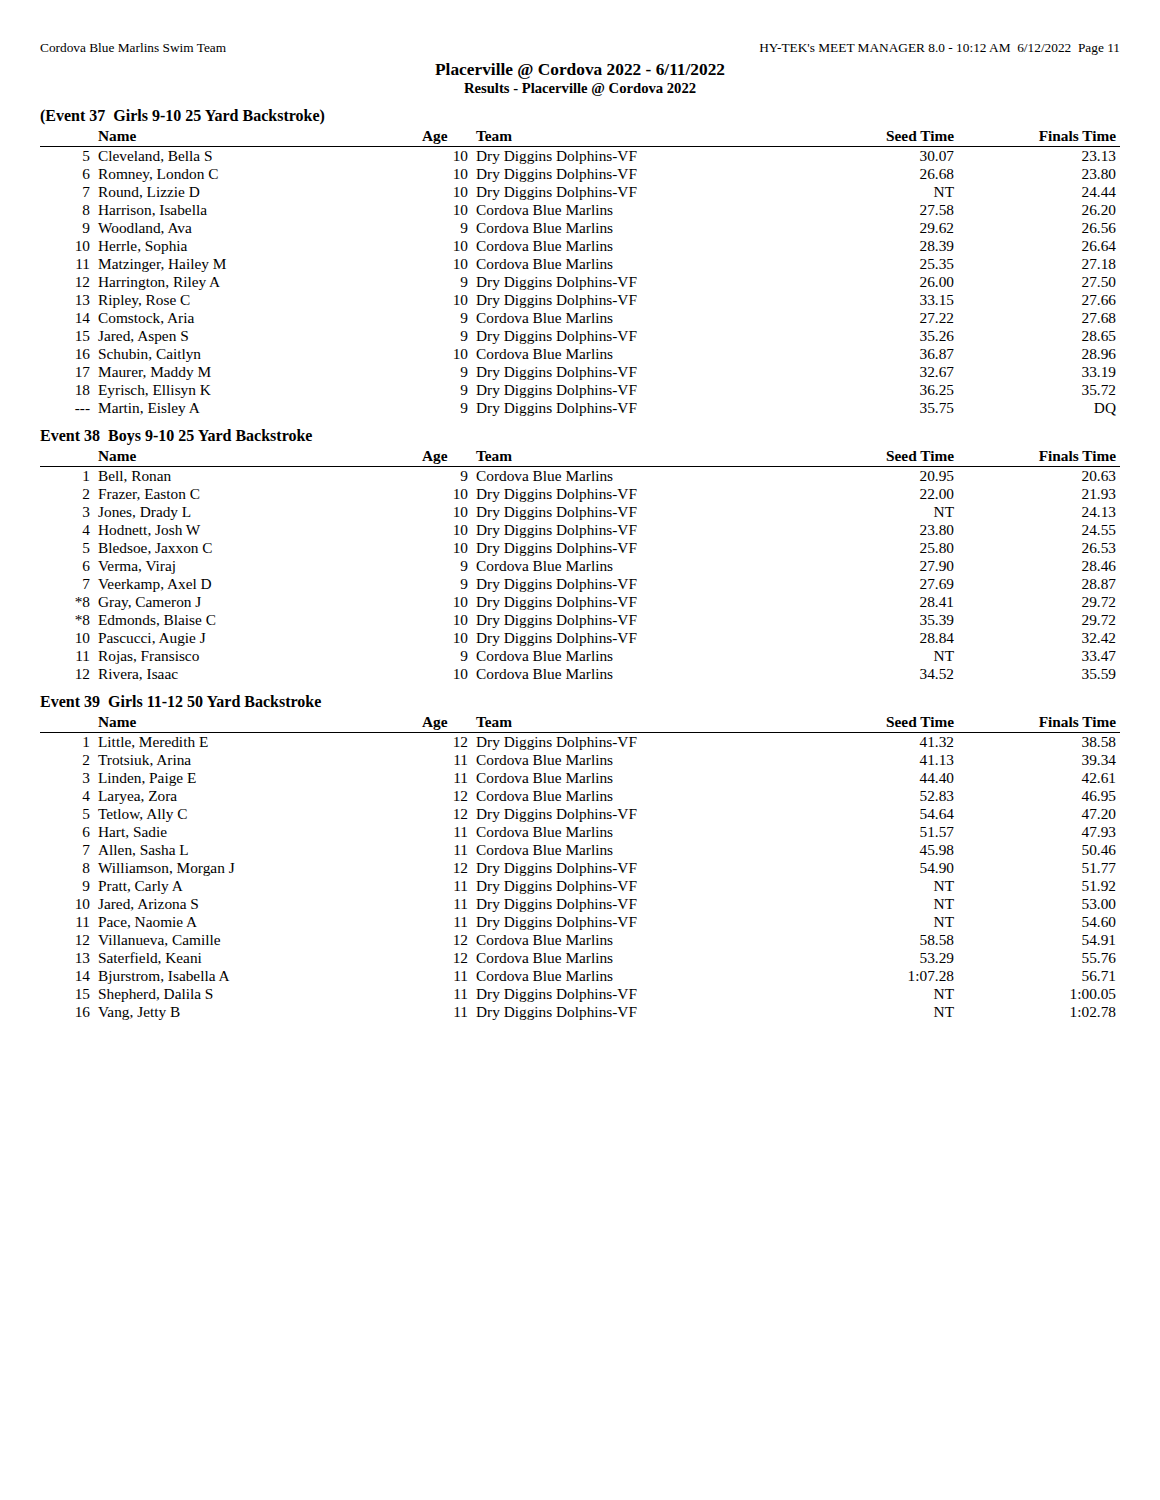Cordova Blue Marlins Swim Team HY-TEK's MEET MANAGER 8.0 - 10:12 AM 6/12/2022 Page 11
Placerville @ Cordova 2022 - 6/11/2022
Results - Placerville @ Cordova 2022
(Event 37 Girls 9-10 25 Yard Backstroke)
| | Name | Age | Team | Seed Time | Finals Time |
| --- | --- | --- | --- | --- | --- |
| 5 | Cleveland, Bella S | 10 | Dry Diggins Dolphins-VF | 30.07 | 23.13 |
| 6 | Romney, London C | 10 | Dry Diggins Dolphins-VF | 26.68 | 23.80 |
| 7 | Round, Lizzie D | 10 | Dry Diggins Dolphins-VF | NT | 24.44 |
| 8 | Harrison, Isabella | 10 | Cordova Blue Marlins | 27.58 | 26.20 |
| 9 | Woodland, Ava | 9 | Cordova Blue Marlins | 29.62 | 26.56 |
| 10 | Herrle, Sophia | 10 | Cordova Blue Marlins | 28.39 | 26.64 |
| 11 | Matzinger, Hailey M | 10 | Cordova Blue Marlins | 25.35 | 27.18 |
| 12 | Harrington, Riley A | 9 | Dry Diggins Dolphins-VF | 26.00 | 27.50 |
| 13 | Ripley, Rose C | 10 | Dry Diggins Dolphins-VF | 33.15 | 27.66 |
| 14 | Comstock, Aria | 9 | Cordova Blue Marlins | 27.22 | 27.68 |
| 15 | Jared, Aspen S | 9 | Dry Diggins Dolphins-VF | 35.26 | 28.65 |
| 16 | Schubin, Caitlyn | 10 | Cordova Blue Marlins | 36.87 | 28.96 |
| 17 | Maurer, Maddy M | 9 | Dry Diggins Dolphins-VF | 32.67 | 33.19 |
| 18 | Eyrisch, Ellisyn K | 9 | Dry Diggins Dolphins-VF | 36.25 | 35.72 |
| --- | Martin, Eisley A | 9 | Dry Diggins Dolphins-VF | 35.75 | DQ |
Event 38 Boys 9-10 25 Yard Backstroke
| | Name | Age | Team | Seed Time | Finals Time |
| --- | --- | --- | --- | --- | --- |
| 1 | Bell, Ronan | 9 | Cordova Blue Marlins | 20.95 | 20.63 |
| 2 | Frazer, Easton C | 10 | Dry Diggins Dolphins-VF | 22.00 | 21.93 |
| 3 | Jones, Drady L | 10 | Dry Diggins Dolphins-VF | NT | 24.13 |
| 4 | Hodnett, Josh W | 10 | Dry Diggins Dolphins-VF | 23.80 | 24.55 |
| 5 | Bledsoe, Jaxxon C | 10 | Dry Diggins Dolphins-VF | 25.80 | 26.53 |
| 6 | Verma, Viraj | 9 | Cordova Blue Marlins | 27.90 | 28.46 |
| 7 | Veerkamp, Axel D | 9 | Dry Diggins Dolphins-VF | 27.69 | 28.87 |
| *8 | Gray, Cameron J | 10 | Dry Diggins Dolphins-VF | 28.41 | 29.72 |
| *8 | Edmonds, Blaise C | 10 | Dry Diggins Dolphins-VF | 35.39 | 29.72 |
| 10 | Pascucci, Augie J | 10 | Dry Diggins Dolphins-VF | 28.84 | 32.42 |
| 11 | Rojas, Fransisco | 9 | Cordova Blue Marlins | NT | 33.47 |
| 12 | Rivera, Isaac | 10 | Cordova Blue Marlins | 34.52 | 35.59 |
Event 39 Girls 11-12 50 Yard Backstroke
| | Name | Age | Team | Seed Time | Finals Time |
| --- | --- | --- | --- | --- | --- |
| 1 | Little, Meredith E | 12 | Dry Diggins Dolphins-VF | 41.32 | 38.58 |
| 2 | Trotsiuk, Arina | 11 | Cordova Blue Marlins | 41.13 | 39.34 |
| 3 | Linden, Paige E | 11 | Cordova Blue Marlins | 44.40 | 42.61 |
| 4 | Laryea, Zora | 12 | Cordova Blue Marlins | 52.83 | 46.95 |
| 5 | Tetlow, Ally C | 12 | Dry Diggins Dolphins-VF | 54.64 | 47.20 |
| 6 | Hart, Sadie | 11 | Cordova Blue Marlins | 51.57 | 47.93 |
| 7 | Allen, Sasha L | 11 | Cordova Blue Marlins | 45.98 | 50.46 |
| 8 | Williamson, Morgan J | 12 | Dry Diggins Dolphins-VF | 54.90 | 51.77 |
| 9 | Pratt, Carly A | 11 | Dry Diggins Dolphins-VF | NT | 51.92 |
| 10 | Jared, Arizona S | 11 | Dry Diggins Dolphins-VF | NT | 53.00 |
| 11 | Pace, Naomie A | 11 | Dry Diggins Dolphins-VF | NT | 54.60 |
| 12 | Villanueva, Camille | 12 | Cordova Blue Marlins | 58.58 | 54.91 |
| 13 | Saterfield, Keani | 12 | Cordova Blue Marlins | 53.29 | 55.76 |
| 14 | Bjurstrom, Isabella A | 11 | Cordova Blue Marlins | 1:07.28 | 56.71 |
| 15 | Shepherd, Dalila S | 11 | Dry Diggins Dolphins-VF | NT | 1:00.05 |
| 16 | Vang, Jetty B | 11 | Dry Diggins Dolphins-VF | NT | 1:02.78 |